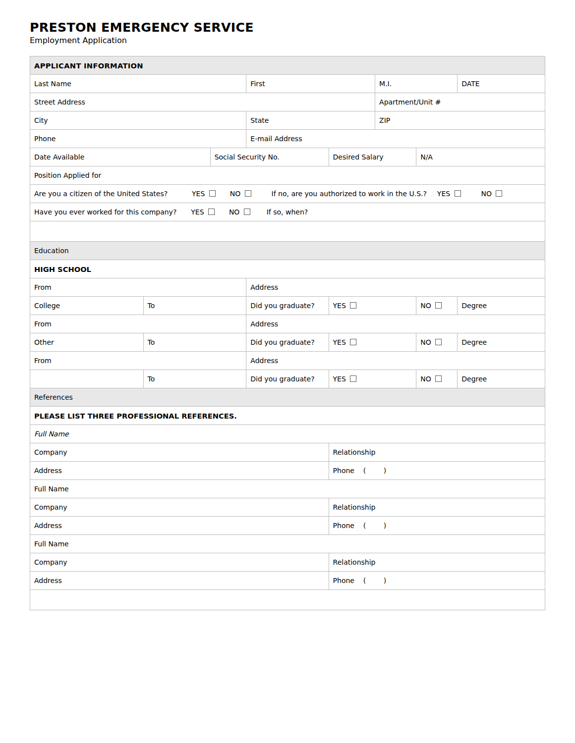PRESTON EMERGENCY SERVICE
Employment Application
| APPLICANT INFORMATION |
| Last Name | First | M.I. | DATE |
| Street Address | Apartment/Unit # |
| City | State | ZIP |
| Phone | E-mail Address |
| Date Available | Social Security No. | Desired Salary | N/A |
| Position Applied for |
| Are you a citizen of the United States? YES NO If no, are you authorized to work in the U.S.? YES NO |
| Have you ever worked for this company? YES NO If so, when? |
| Education |
| HIGH SCHOOL |
| From | Address |
| College | To | Did you graduate? | YES | NO | Degree |
| From | Address |
| Other | To | Did you graduate? | YES | NO | Degree |
| From | Address |
| | To | Did you graduate? | YES | NO | Degree |
| References |
| PLEASE LIST THREE PROFESSIONAL REFERENCES. |
| Full Name |
| Company | Relationship |
| Address | Phone ( ) |
| Full Name |
| Company | Relationship |
| Address | Phone ( ) |
| Full Name |
| Company | Relationship |
| Address | Phone ( ) |